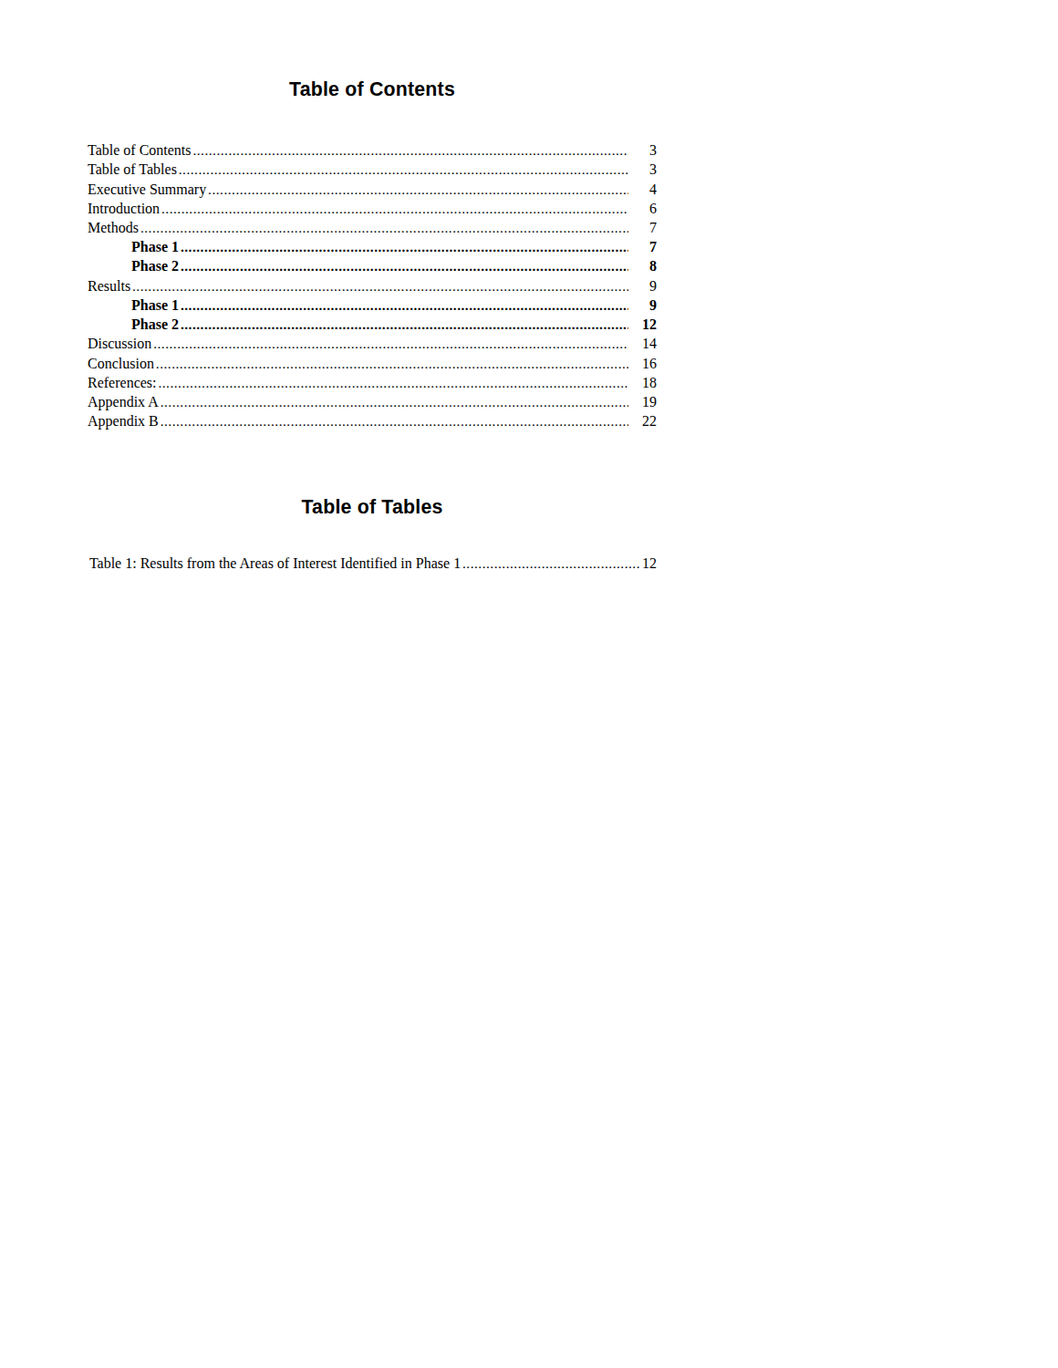Table of Contents
Table of Contents ........................................................................................................................... 3
Table of Tables .............................................................................................................................. 3
Executive Summary ....................................................................................................................... 4
Introduction ................................................................................................................................. 6
Methods ....................................................................................................................................... 7
Phase 1 ......................................................................................................................... 7
Phase 2 ......................................................................................................................... 8
Results .......................................................................................................................................... 9
Phase 1 ......................................................................................................................... 9
Phase 2 ....................................................................................................................... 12
Discussion ................................................................................................................................. 14
Conclusion ................................................................................................................................ 16
References: ............................................................................................................................... 18
Appendix A ............................................................................................................................... 19
Appendix B ............................................................................................................................... 22
Table of Tables
Table 1: Results from the Areas of Interest Identified in Phase 1 ................................................ 12